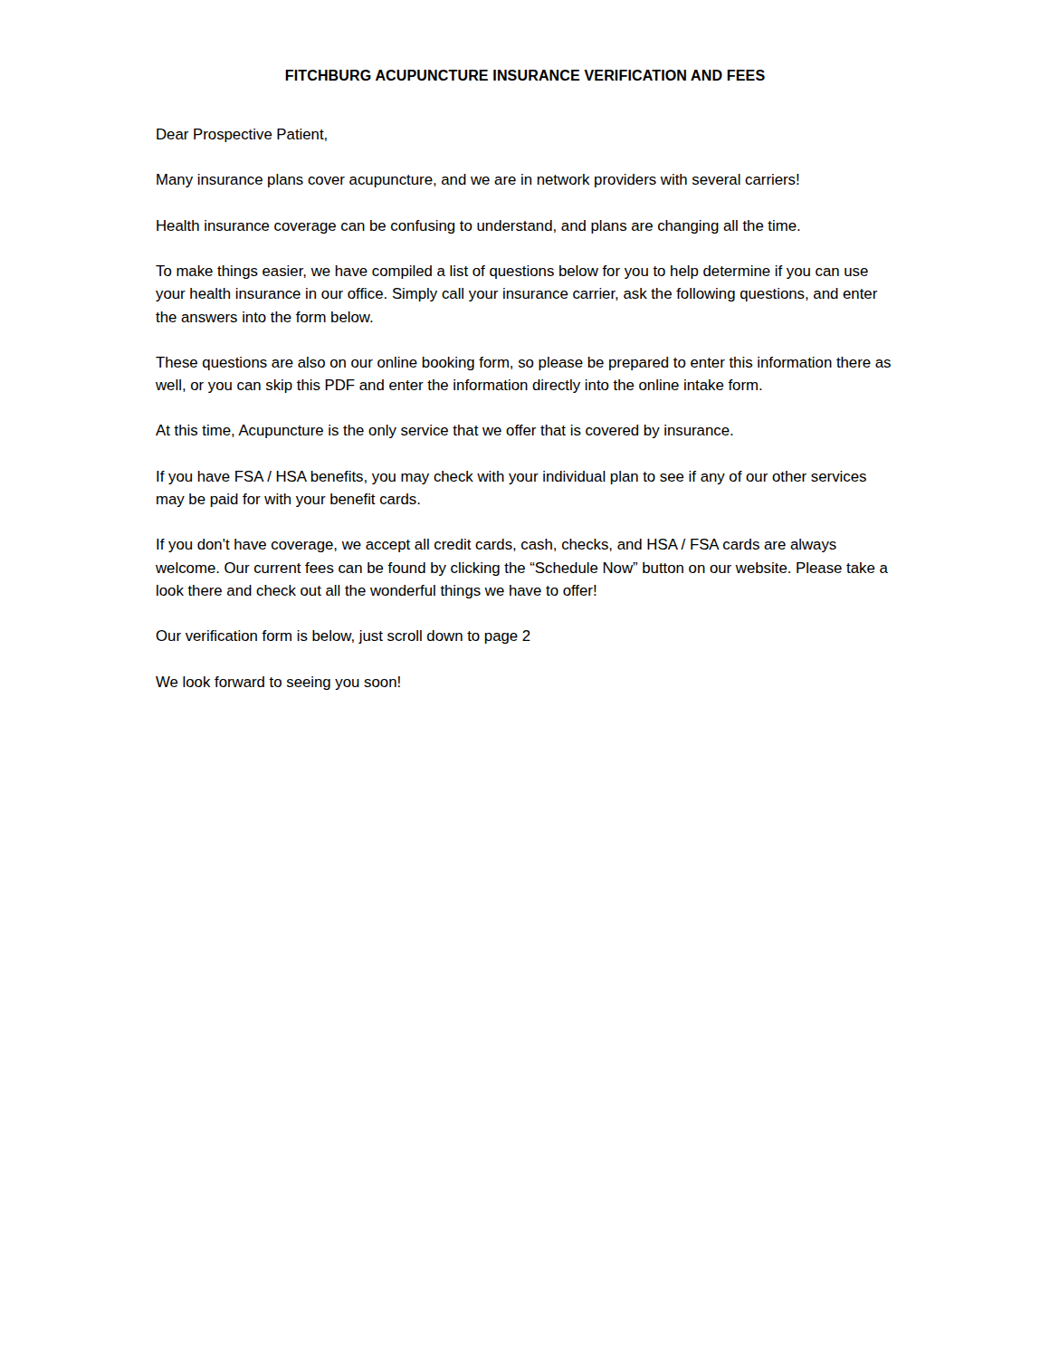FITCHBURG ACUPUNCTURE INSURANCE VERIFICATION AND FEES
Dear Prospective Patient,
Many insurance plans cover acupuncture, and we are in network providers with several carriers!
Health insurance coverage can be confusing to understand, and plans are changing all the time.
To make things easier, we have compiled a list of questions below for you to help determine if you can use your health insurance in our office. Simply call your insurance carrier, ask the following questions, and enter the answers into the form below.
These questions are also on our online booking form, so please be prepared to enter this information there as well, or you can skip this PDF and enter the information directly into the online intake form.
At this time, Acupuncture is the only service that we offer that is covered by insurance.
If you have FSA / HSA benefits, you may check with your individual plan to see if any of our other services may be paid for with your benefit cards.
If you don't have coverage, we accept all credit cards, cash, checks, and HSA / FSA cards are always welcome. Our current fees can be found by clicking the “Schedule Now” button on our website. Please take a look there and check out all the wonderful things we have to offer!
Our verification form is below, just scroll down to page 2
We look forward to seeing you soon!